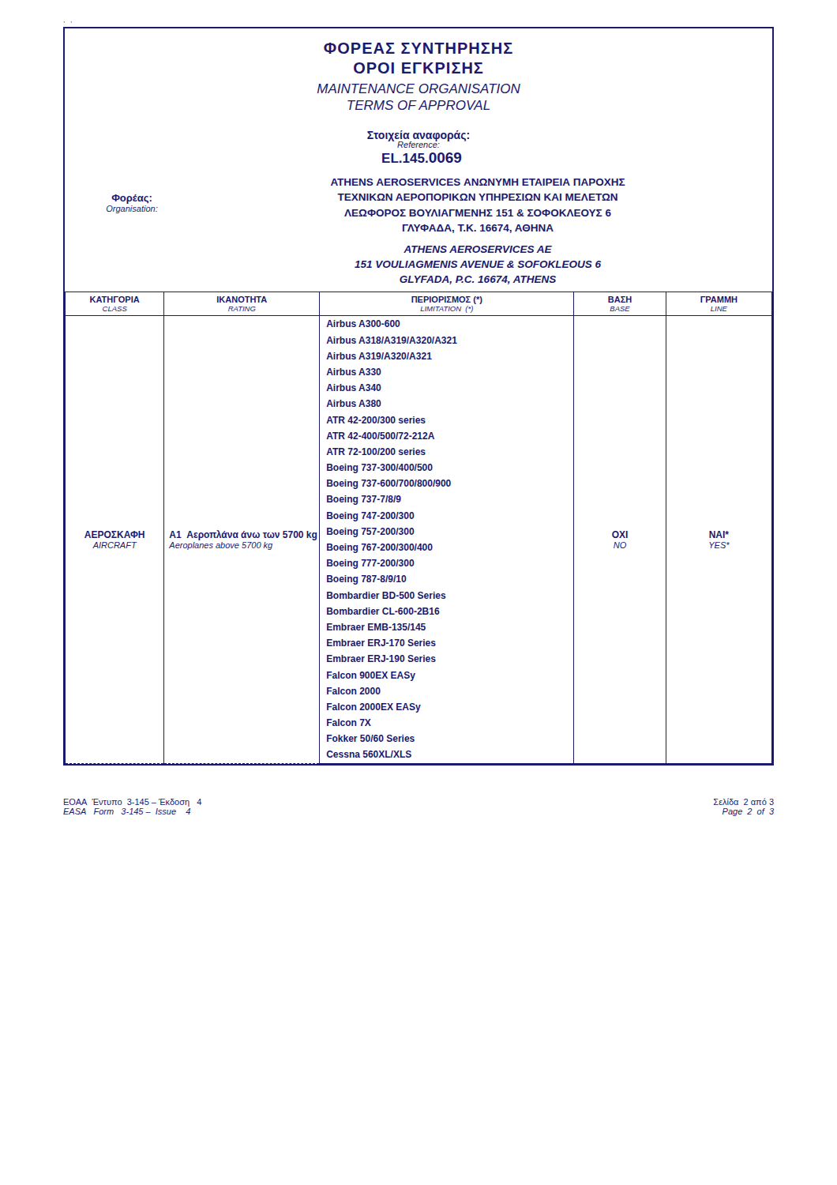, ,
ΦΟΡΕΑΣ ΣΥΝΤΗΡΗΣΗΣ
ΟΡΟΙ ΕΓΚΡΙΣΗΣ
MAINTENANCE ORGANISATION
TERMS OF APPROVAL
Στοιχεία αναφοράς: Reference: EL.145.0069
Φορέας: Organisation:
ATHENS AEROSERVICES ΑΝΩΝΥΜΗ ΕΤΑΙΡΕΙΑ ΠΑΡΟΧΗΣ
ΤΕΧΝΙΚΩΝ ΑΕΡΟΠΟΡΙΚΩΝ ΥΠΗΡΕΣΙΩΝ ΚΑΙ ΜΕΛΕΤΩΝ
ΛΕΩΦΟΡΟΣ ΒΟΥΛΙΑΓΜΕΝΗΣ 151 & ΣΟΦΟΚΛΕΟΥΣ 6
ΓΛΥΦΑΔΑ, Τ.Κ. 16674, ΑΘΗΝΑ ATHENS AEROSERVICES AE
151 VOULIAGMENIS AVENUE & SOFOKLEOUS 6
GLYFADA, P.C. 16674, ATHENS
| ΚΑΤΗΓΟΡΙΑ CLASS | ΙΚΑΝΟΤΗΤΑ RATING | ΠΕΡΙΟΡΙΣΜΟΣ (*) LIMITATION (*) | ΒΑΣΗ BASE | ΓΡΑΜΜΗ LINE |
| --- | --- | --- | --- | --- |
| ΑΕΡΟΣΚΑΦΗ AIRCRAFT | A1 Αεροπλάνα άνω των 5700 kg Aeroplanes above 5700 kg | Airbus A300-600 Airbus A318/A319/A320/A321 Airbus A319/A320/A321 Airbus A330 Airbus A340 Airbus A380 ATR 42-200/300 series ATR 42-400/500/72-212A ATR 72-100/200 series Boeing 737-300/400/500 Boeing 737-600/700/800/900 Boeing 737-7/8/9 Boeing 747-200/300 Boeing 757-200/300 Boeing 767-200/300/400 Boeing 777-200/300 Boeing 787-8/9/10 Bombardier BD-500 Series Bombardier CL-600-2B16 Embraer EMB-135/145 Embraer ERJ-170 Series Embraer ERJ-190 Series Falcon 900EX EASy Falcon 2000 Falcon 2000EX EASy Falcon 7X Fokker 50/60 Series Cessna 560XL/XLS | ΟΧΙ NO | ΝΑΙ* YES* |
ΕΟΑΑ Έντυπο 3-145 – Έκδοση 4 EASA Form 3-145 – Issue 4
Σελίδα 2 από 3 Page 2 of 3